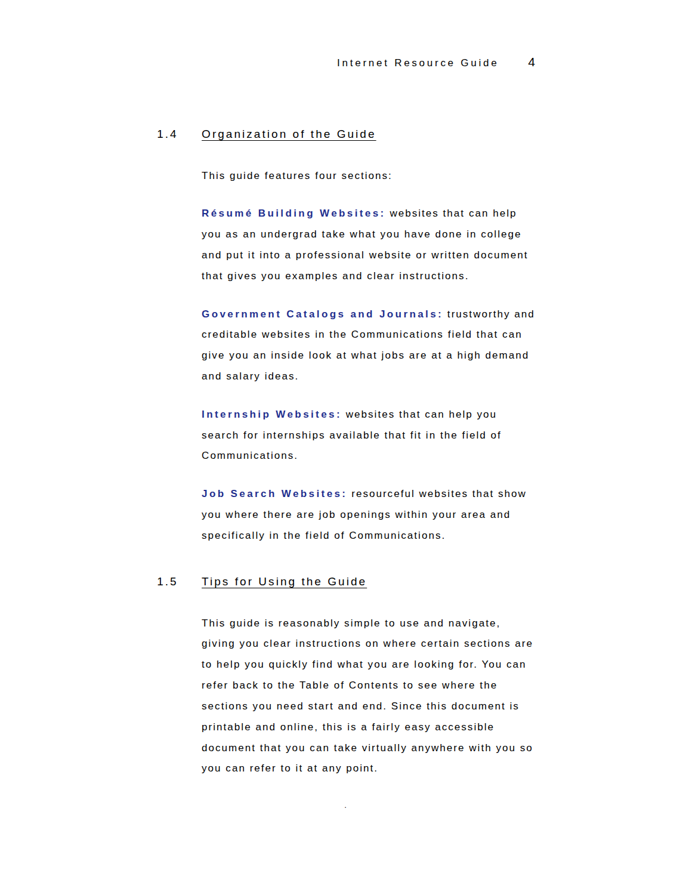Internet Resource Guide 4
1.4 Organization of the Guide
This guide features four sections:
Résumé Building Websites: websites that can help you as an undergrad take what you have done in college and put it into a professional website or written document that gives you examples and clear instructions.
Government Catalogs and Journals: trustworthy and creditable websites in the Communications field that can give you an inside look at what jobs are at a high demand and salary ideas.
Internship Websites: websites that can help you search for internships available that fit in the field of Communications.
Job Search Websites: resourceful websites that show you where there are job openings within your area and specifically in the field of Communications.
1.5 Tips for Using the Guide
This guide is reasonably simple to use and navigate, giving you clear instructions on where certain sections are to help you quickly find what you are looking for. You can refer back to the Table of Contents to see where the sections you need start and end. Since this document is printable and online, this is a fairly easy accessible document that you can take virtually anywhere with you so you can refer to it at any point.
.